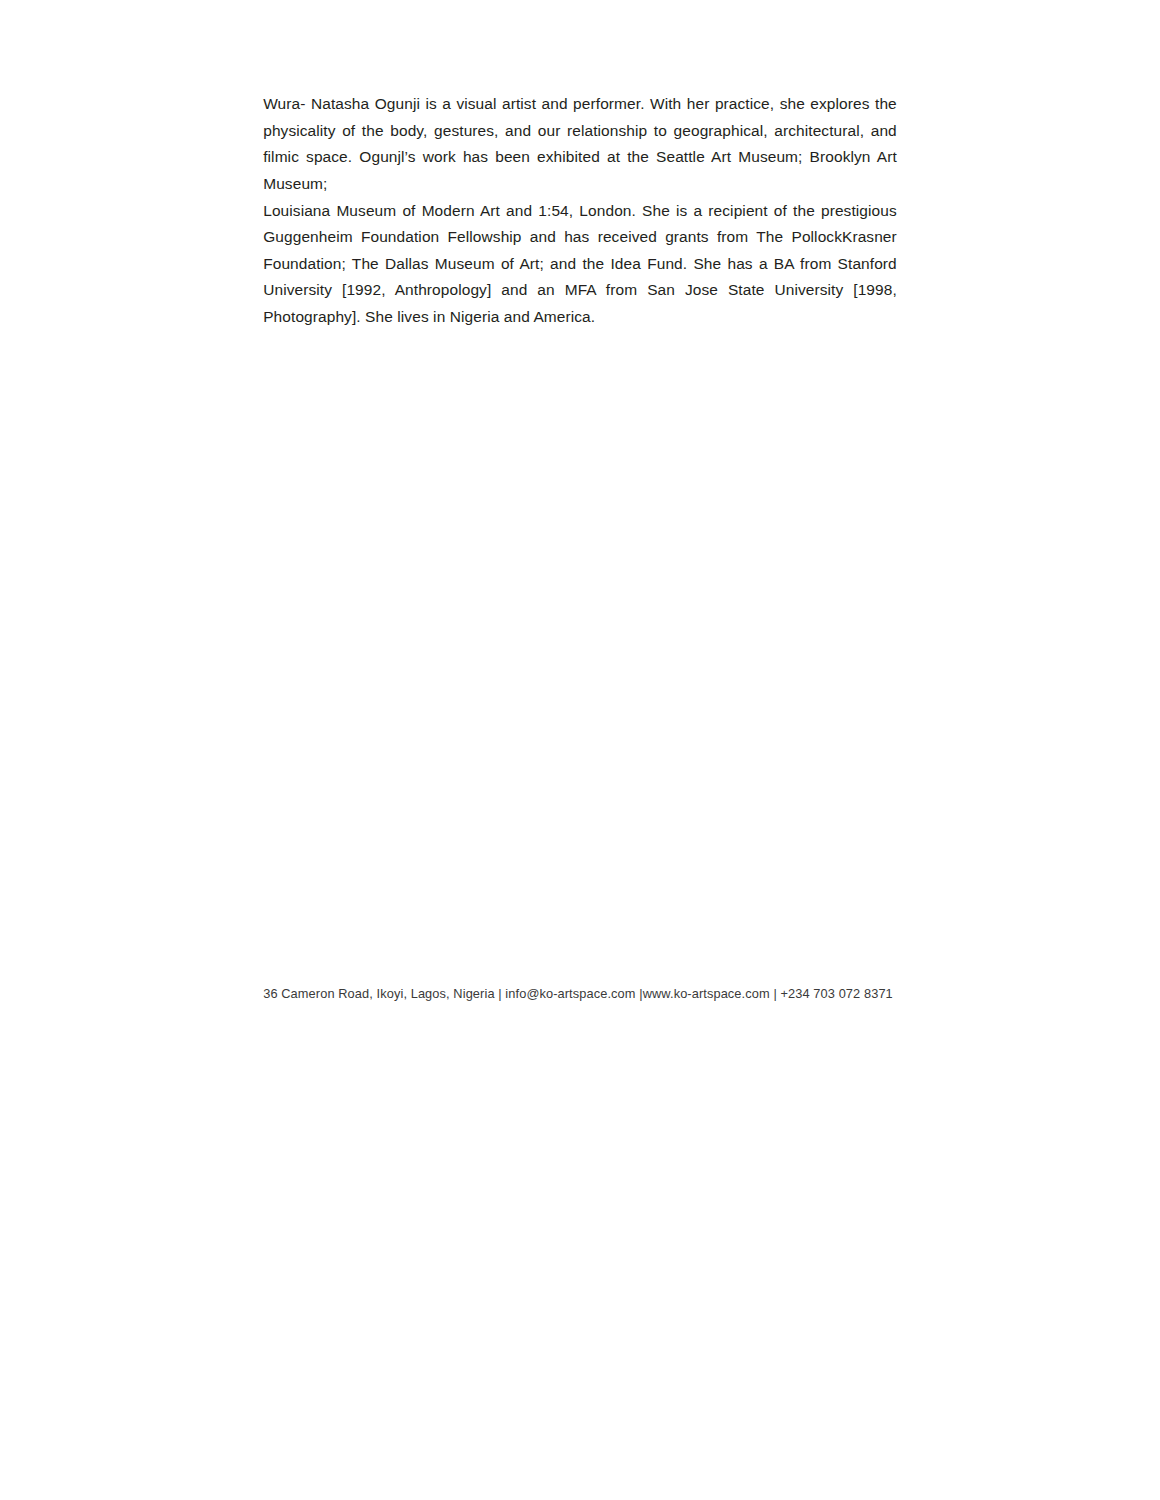Wura- Natasha Ogunji is a visual artist and performer. With her practice, she explores the physicality of the body, gestures, and our relationship to geographical, architectural, and filmic space. Ogunjl’s work has been exhibited at the Seattle Art Museum; Brooklyn Art Museum;
Louisiana Museum of Modern Art and 1:54, London. She is a recipient of the prestigious Guggenheim Foundation Fellowship and has received grants from The PollockKrasner Foundation; The Dallas Museum of Art; and the Idea Fund. She has a BA from Stanford University [1992, Anthropology] and an MFA from San Jose State University [1998, Photography]. She lives in Nigeria and America.
36 Cameron Road, Ikoyi, Lagos, Nigeria | info@ko-artspace.com |www.ko-artspace.com | +234 703 072 8371